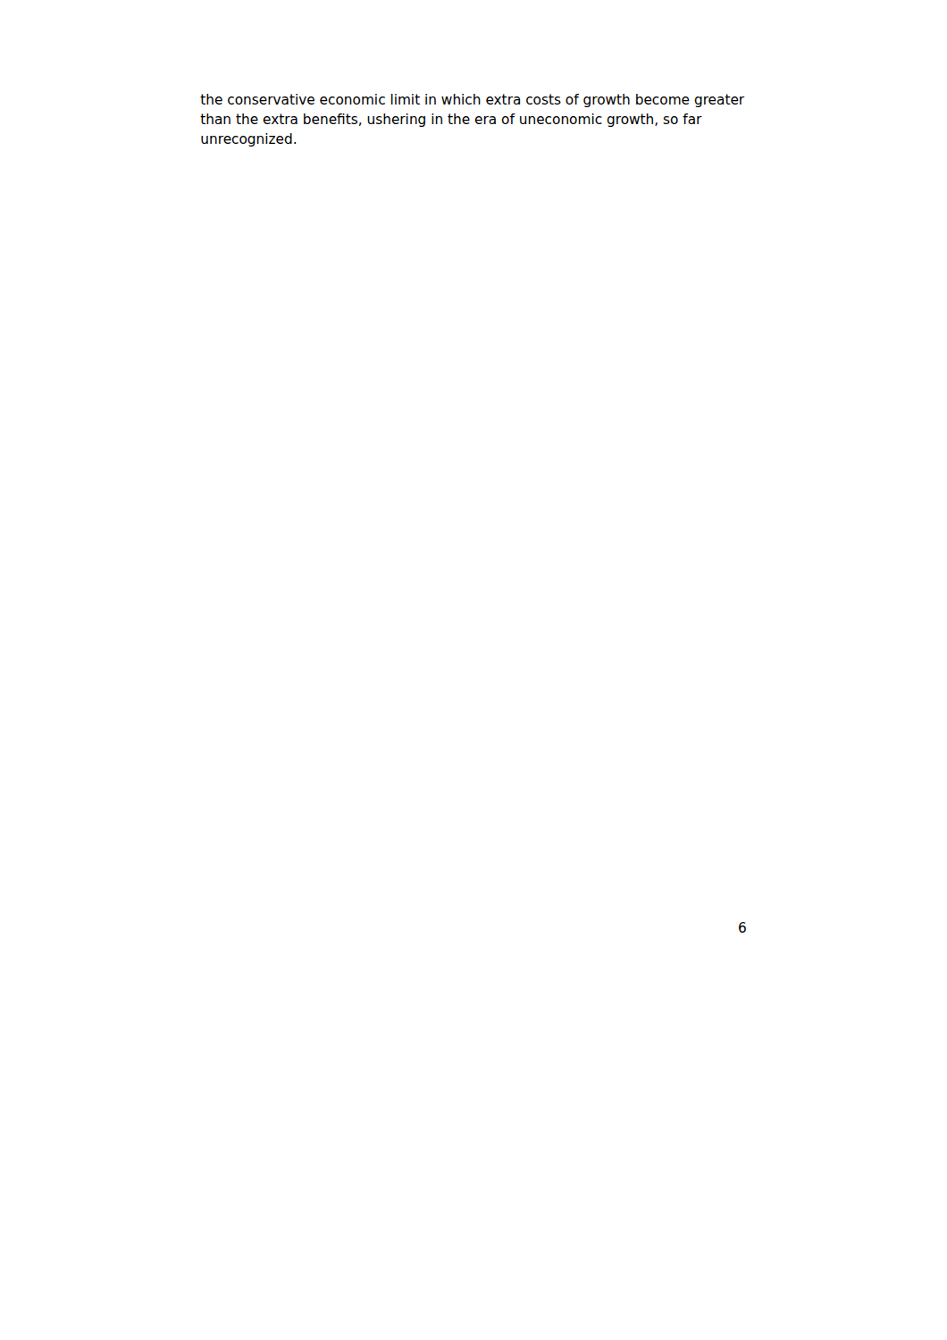the conservative economic limit in which extra costs of growth become greater than the extra benefits, ushering in the era of uneconomic growth, so far unrecognized.
6